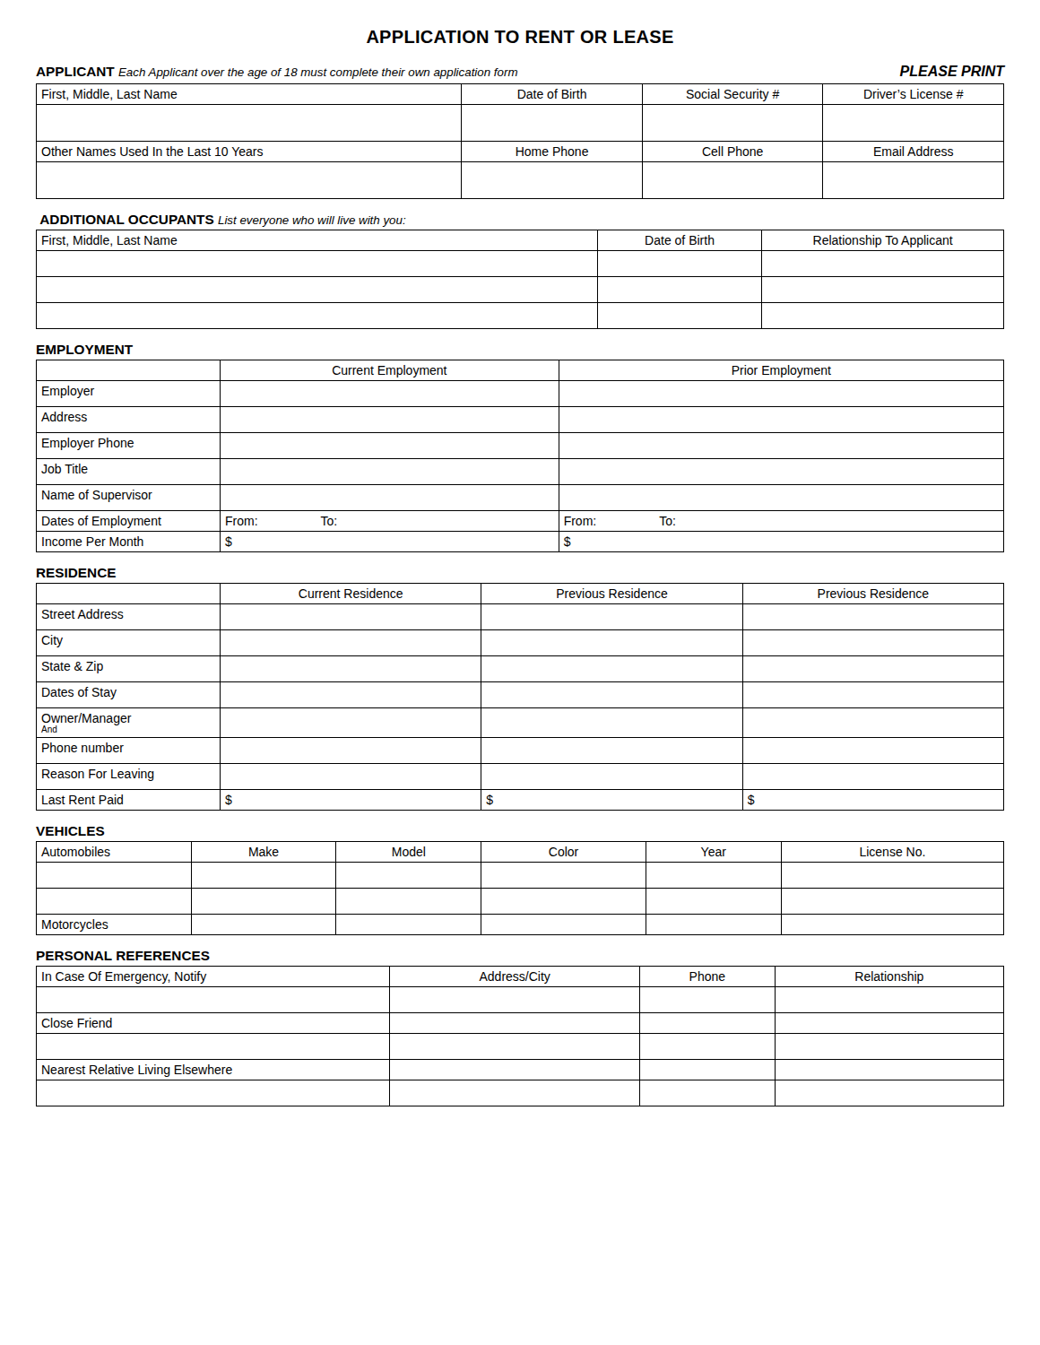APPLICATION TO RENT OR LEASE
APPLICANT Each Applicant over the age of 18 must complete their own application form
PLEASE PRINT
| First, Middle, Last Name | Date of Birth | Social Security # | Driver’s License # |
| Other Names Used In the Last 10 Years | Home Phone | Cell Phone | Email Address |
ADDITIONAL OCCUPANTS List everyone who will live with you:
| First, Middle, Last Name | Date of Birth | Relationship To Applicant |
EMPLOYMENT
| | Current Employment | Prior Employment |
| Employer | | |
| Address | | |
| Employer Phone | | |
| Job Title | | |
| Name of Supervisor | | |
| Dates of Employment | From: To: | From: To: |
| Income Per Month | $ | $ |
RESIDENCE
| | Current Residence | Previous Residence | Previous Residence |
| Street Address | | | |
| City | | | |
| State & Zip | | | |
| Dates of Stay | | | |
| Owner/Manager And | | | |
| Phone number | | | |
| Reason For Leaving | | | |
| Last Rent Paid | $ | $ | $ |
VEHICLES
| Automobiles | Make | Model | Color | Year | License No. |
| Motorcycles | | | | | |
PERSONAL REFERENCES
| In Case Of Emergency, Notify | Address/City | Phone | Relationship |
| Close Friend | | | |
| Nearest Relative Living Elsewhere | | | |